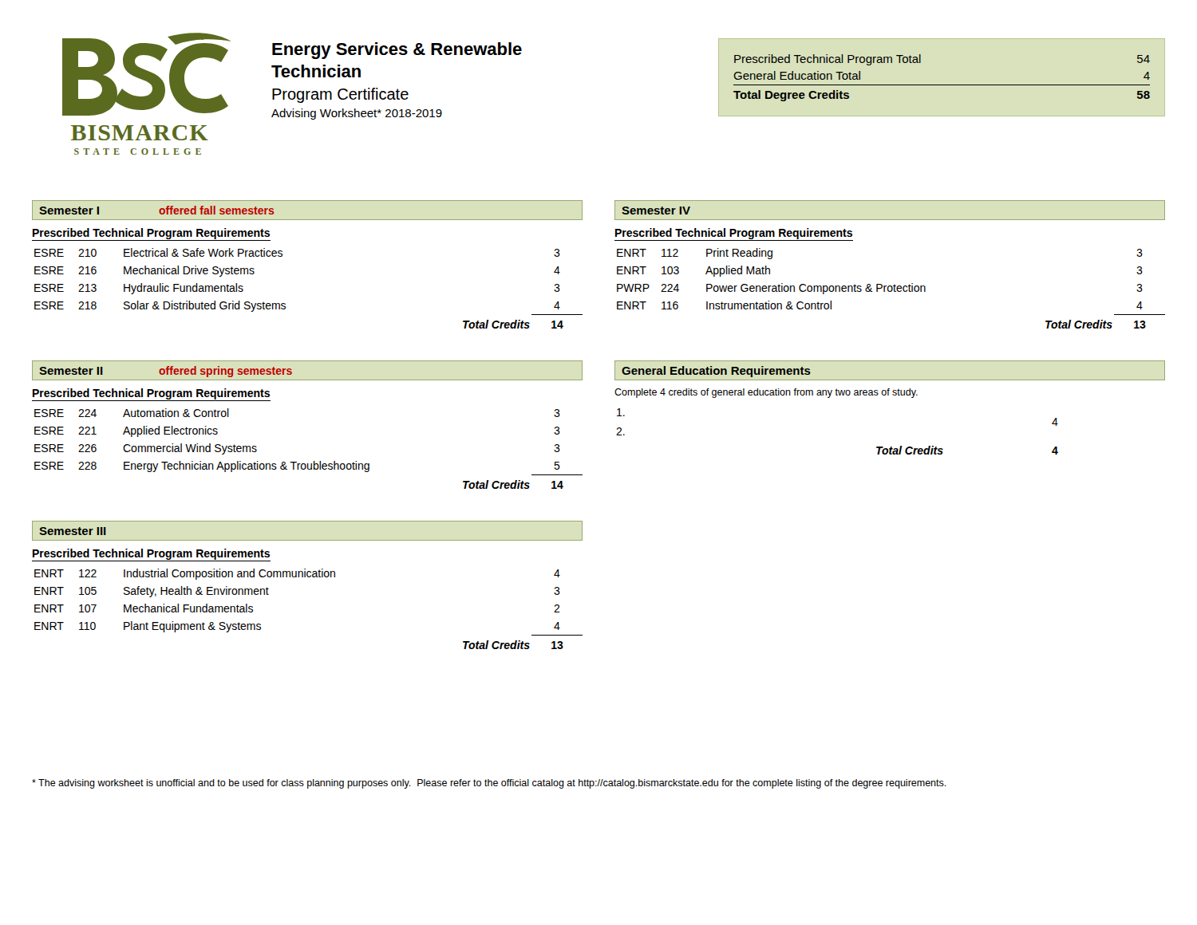BISMARCK STATE COLLEGE
Energy Services & Renewable Technician
Program Certificate
Advising Worksheet* 2018-2019
| Prescribed Technical Program Total | 54 |
| General Education Total | 4 |
| Total Degree Credits | 58 |
Semester I offered fall semesters
Prescribed Technical Program Requirements
| ESRE | 210 | Electrical & Safe Work Practices | 3 |
| ESRE | 216 | Mechanical Drive Systems | 4 |
| ESRE | 213 | Hydraulic Fundamentals | 3 |
| ESRE | 218 | Solar & Distributed Grid Systems | 4 |
| Total Credits | 14 |
Semester II offered spring semesters
Prescribed Technical Program Requirements
| ESRE | 224 | Automation & Control | 3 |
| ESRE | 221 | Applied Electronics | 3 |
| ESRE | 226 | Commercial Wind Systems | 3 |
| ESRE | 228 | Energy Technician Applications & Troubleshooting | 5 |
| Total Credits | 14 |
Semester III
Prescribed Technical Program Requirements
| ENRT | 122 | Industrial Composition and Communication | 4 |
| ENRT | 105 | Safety, Health & Environment | 3 |
| ENRT | 107 | Mechanical Fundamentals | 2 |
| ENRT | 110 | Plant Equipment & Systems | 4 |
| Total Credits | 13 |
Semester IV
Prescribed Technical Program Requirements
| ENRT | 112 | Print Reading | 3 |
| ENRT | 103 | Applied Math | 3 |
| PWRP | 224 | Power Generation Components & Protection | 3 |
| ENRT | 116 | Instrumentation & Control | 4 |
| Total Credits | 13 |
General Education Requirements
Complete 4 credits of general education from any two areas of study.
| 1. | 4 |
| 2. |
| Total Credits | 4 |
* The advising worksheet is unofficial and to be used for class planning purposes only. Please refer to the official catalog at http://catalog.bismarckstate.edu for the complete listing of the degree requirements.